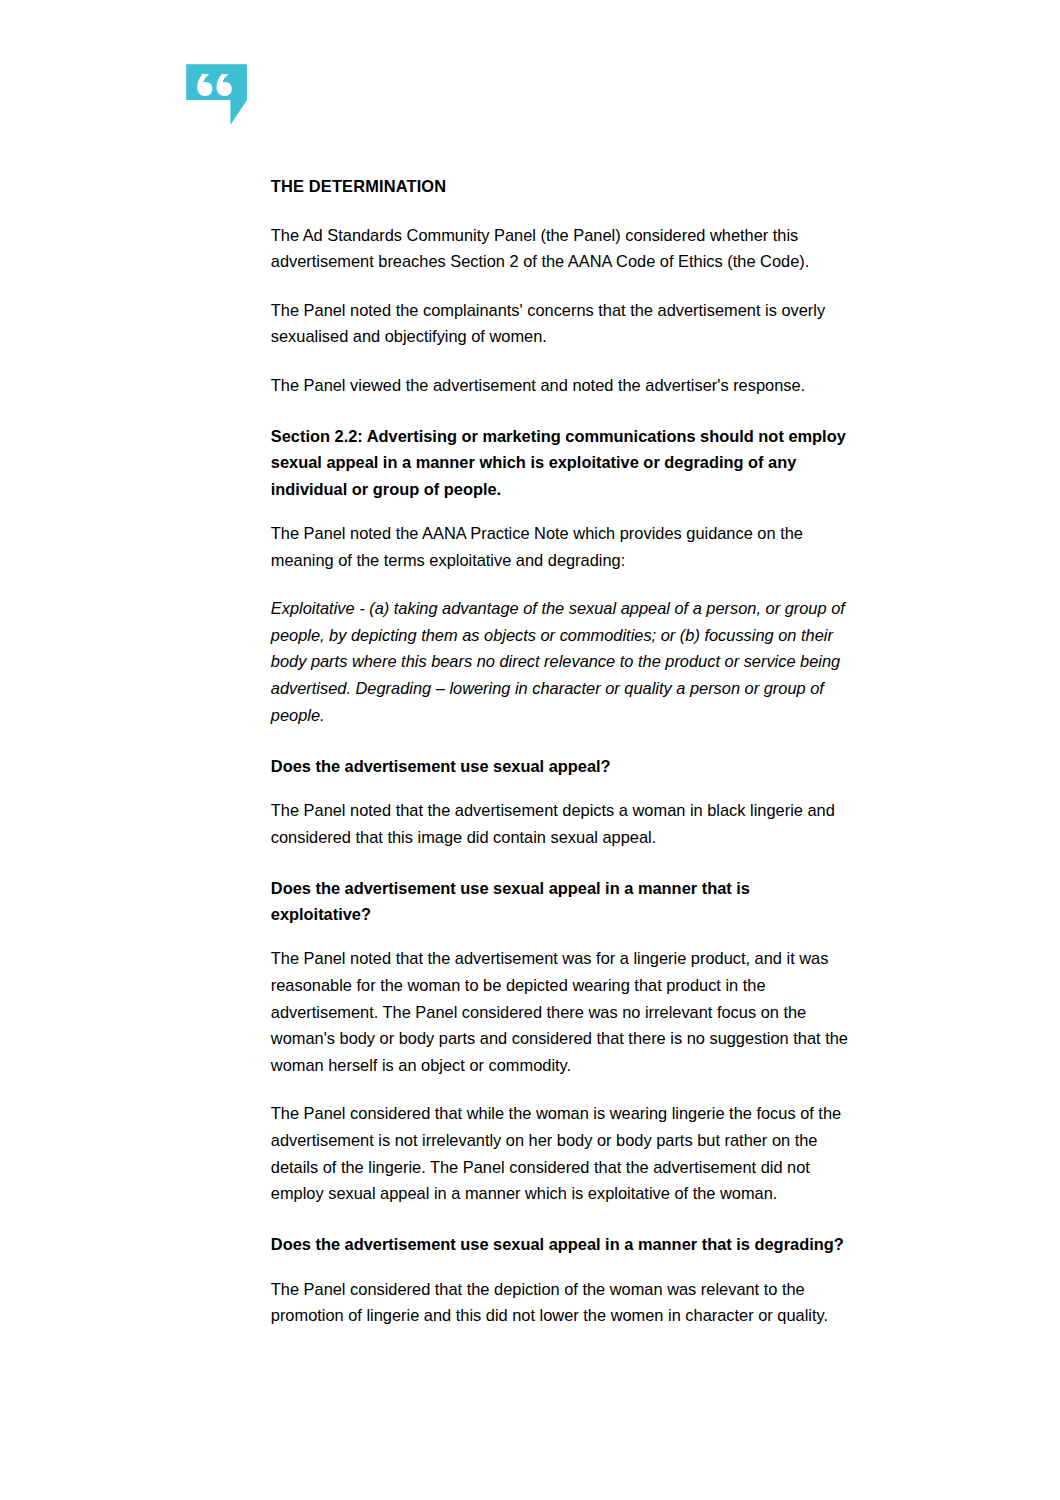THE DETERMINATION
The Ad Standards Community Panel (the Panel) considered whether this advertisement breaches Section 2 of the AANA Code of Ethics (the Code).
The Panel noted the complainants' concerns that the advertisement is overly sexualised and objectifying of women.
The Panel viewed the advertisement and noted the advertiser's response.
Section 2.2: Advertising or marketing communications should not employ sexual appeal in a manner which is exploitative or degrading of any individual or group of people.
The Panel noted the AANA Practice Note which provides guidance on the meaning of the terms exploitative and degrading:
Exploitative - (a) taking advantage of the sexual appeal of a person, or group of people, by depicting them as objects or commodities; or (b) focussing on their body parts where this bears no direct relevance to the product or service being advertised. Degrading – lowering in character or quality a person or group of people.
Does the advertisement use sexual appeal?
The Panel noted that the advertisement depicts a woman in black lingerie and considered that this image did contain sexual appeal.
Does the advertisement use sexual appeal in a manner that is exploitative?
The Panel noted that the advertisement was for a lingerie product, and it was reasonable for the woman to be depicted wearing that product in the advertisement. The Panel considered there was no irrelevant focus on the woman's body or body parts and considered that there is no suggestion that the woman herself is an object or commodity.
The Panel considered that while the woman is wearing lingerie the focus of the advertisement is not irrelevantly on her body or body parts but rather on the details of the lingerie. The Panel considered that the advertisement did not employ sexual appeal in a manner which is exploitative of the woman.
Does the advertisement use sexual appeal in a manner that is degrading?
The Panel considered that the depiction of the woman was relevant to the promotion of lingerie and this did not lower the women in character or quality.